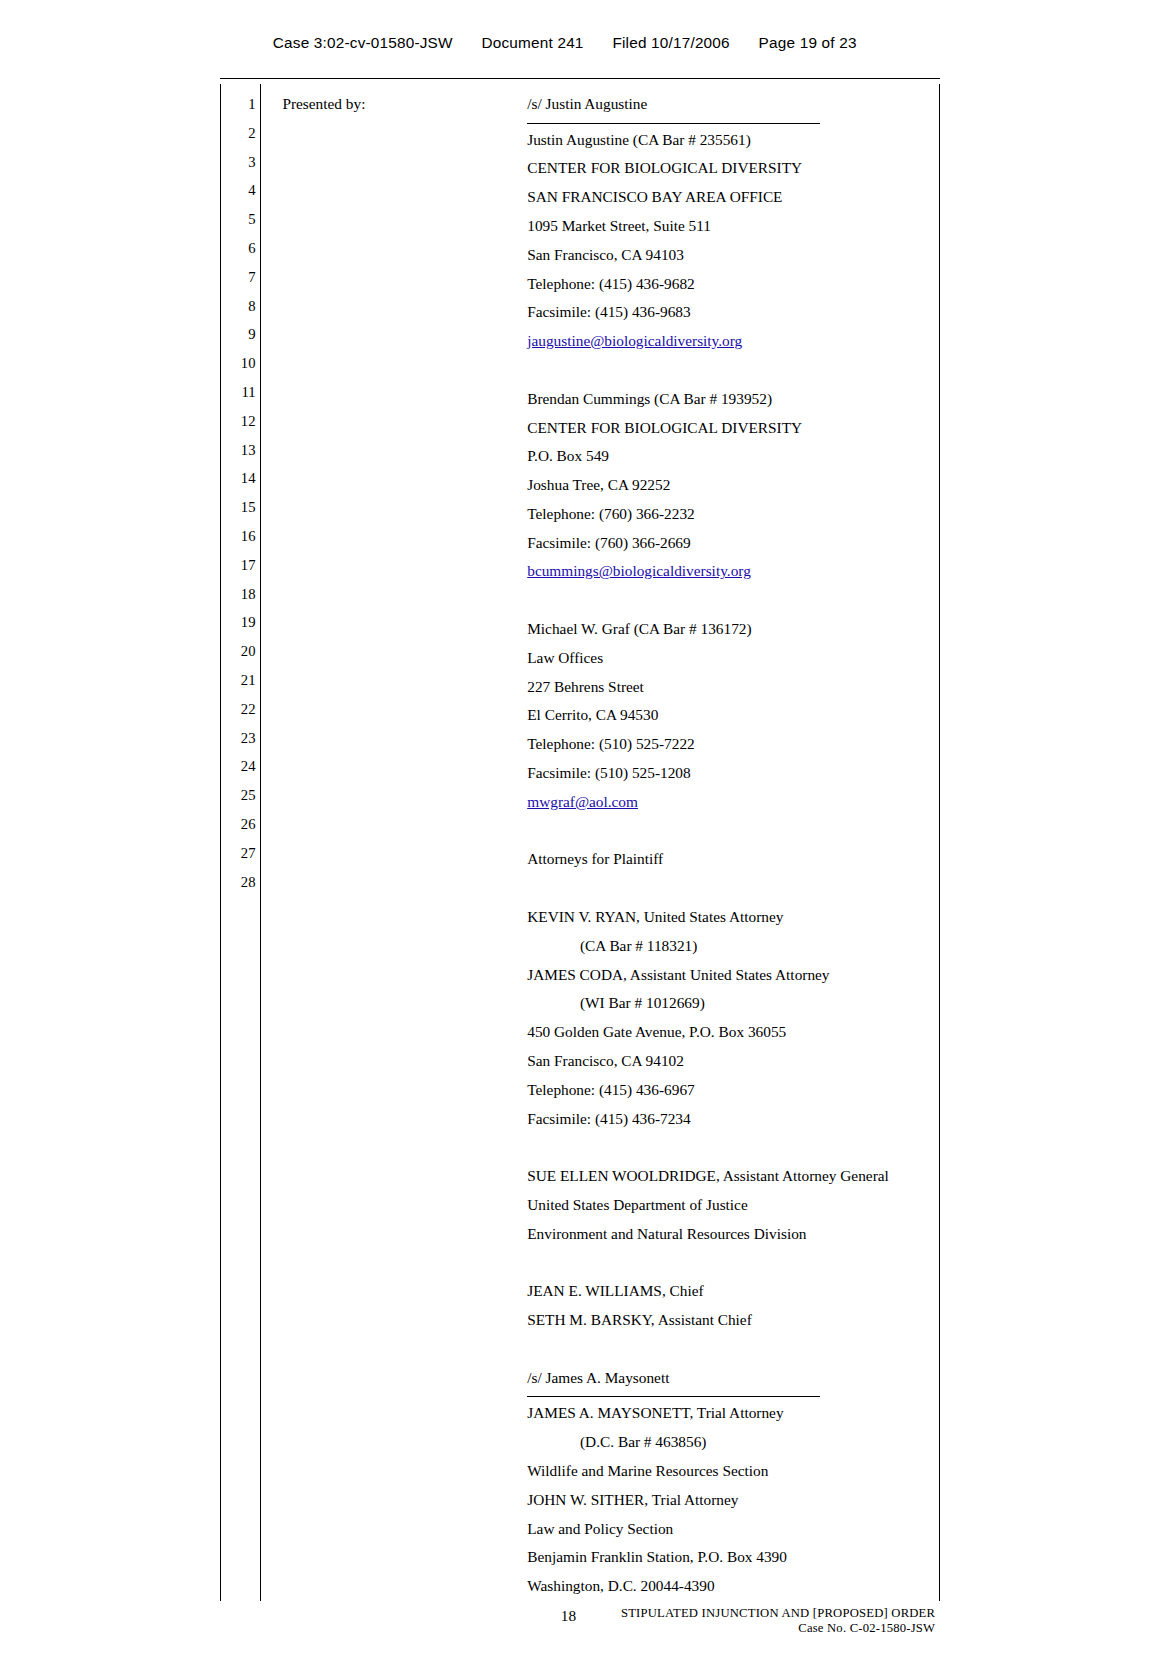Case 3:02-cv-01580-JSW Document 241 Filed 10/17/2006 Page 19 of 23
1
2
3
4
5
6
7
8
9
10
11
12
13
14
15
16
17
18
19
20
21
22
23
24
25
26
27
28
Presented by:
/s/ Justin Augustine
Justin Augustine (CA Bar # 235561)
CENTER FOR BIOLOGICAL DIVERSITY
SAN FRANCISCO BAY AREA OFFICE
1095 Market Street, Suite 511
San Francisco, CA 94103
Telephone: (415) 436-9682
Facsimile: (415) 436-9683
jaugustine@biologicaldiversity.org
Brendan Cummings (CA Bar # 193952)
CENTER FOR BIOLOGICAL DIVERSITY
P.O. Box 549
Joshua Tree, CA 92252
Telephone: (760) 366-2232
Facsimile: (760) 366-2669
bcummings@biologicaldiversity.org
Michael W. Graf (CA Bar # 136172)
Law Offices
227 Behrens Street
El Cerrito, CA 94530
Telephone: (510) 525-7222
Facsimile: (510) 525-1208
mwgraf@aol.com
Attorneys for Plaintiff
KEVIN V. RYAN, United States Attorney
(CA Bar # 118321)
JAMES CODA, Assistant United States Attorney
(WI Bar # 1012669)
450 Golden Gate Avenue, P.O. Box 36055
San Francisco, CA 94102
Telephone: (415) 436-6967
Facsimile: (415) 436-7234
SUE ELLEN WOOLDRIDGE, Assistant Attorney General
United States Department of Justice
Environment and Natural Resources Division
JEAN E. WILLIAMS, Chief
SETH M. BARSKY, Assistant Chief
/s/ James A. Maysonett
JAMES A. MAYSONETT, Trial Attorney
(D.C. Bar # 463856)
Wildlife and Marine Resources Section
JOHN W. SITHER, Trial Attorney
Law and Policy Section
Benjamin Franklin Station, P.O. Box 4390
Washington, D.C. 20044-4390
18
STIPULATED INJUNCTION AND [PROPOSED] ORDER
Case No. C-02-1580-JSW